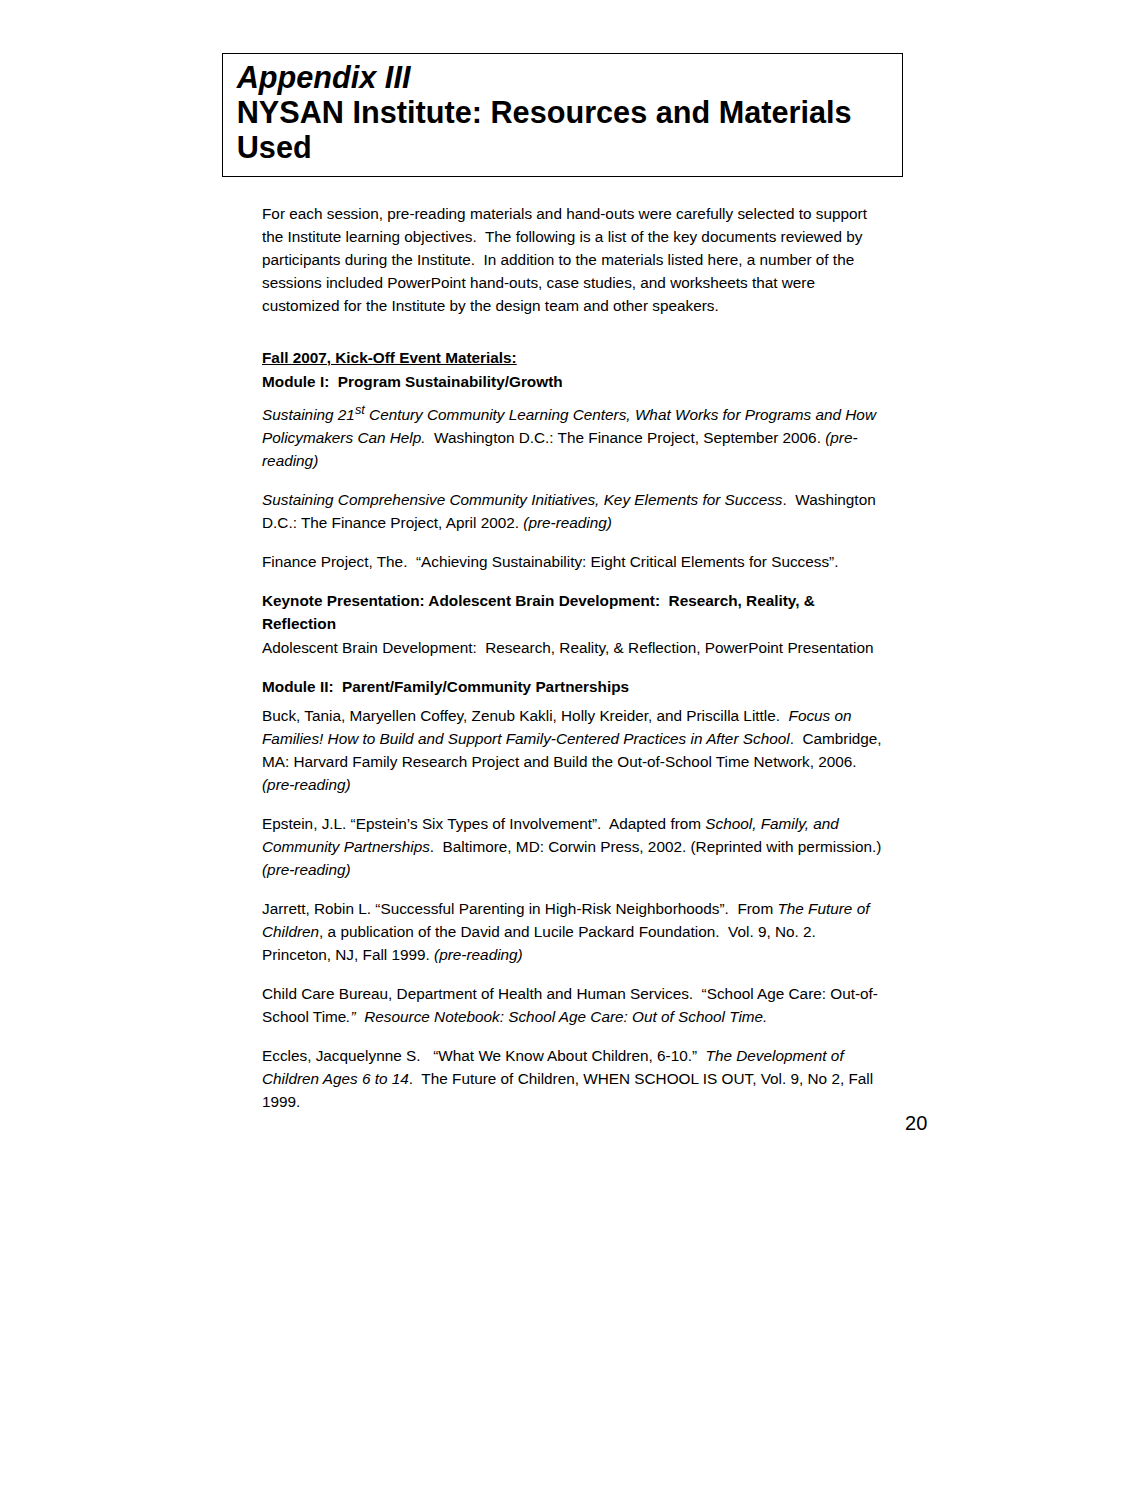Appendix III
NYSAN Institute: Resources and Materials Used
For each session, pre-reading materials and hand-outs were carefully selected to support the Institute learning objectives. The following is a list of the key documents reviewed by participants during the Institute. In addition to the materials listed here, a number of the sessions included PowerPoint hand-outs, case studies, and worksheets that were customized for the Institute by the design team and other speakers.
Fall 2007, Kick-Off Event Materials:
Module I: Program Sustainability/Growth
Sustaining 21st Century Community Learning Centers, What Works for Programs and How Policymakers Can Help. Washington D.C.: The Finance Project, September 2006. (pre-reading)
Sustaining Comprehensive Community Initiatives, Key Elements for Success. Washington D.C.: The Finance Project, April 2002. (pre-reading)
Finance Project, The. “Achieving Sustainability: Eight Critical Elements for Success”.
Keynote Presentation: Adolescent Brain Development: Research, Reality, & Reflection
Adolescent Brain Development: Research, Reality, & Reflection, PowerPoint Presentation
Module II: Parent/Family/Community Partnerships
Buck, Tania, Maryellen Coffey, Zenub Kakli, Holly Kreider, and Priscilla Little. Focus on Families! How to Build and Support Family-Centered Practices in After School. Cambridge, MA: Harvard Family Research Project and Build the Out-of-School Time Network, 2006. (pre-reading)
Epstein, J.L. “Epstein’s Six Types of Involvement”. Adapted from School, Family, and Community Partnerships. Baltimore, MD: Corwin Press, 2002. (Reprinted with permission.) (pre-reading)
Jarrett, Robin L. “Successful Parenting in High-Risk Neighborhoods”. From The Future of Children, a publication of the David and Lucile Packard Foundation. Vol. 9, No. 2. Princeton, NJ, Fall 1999. (pre-reading)
Child Care Bureau, Department of Health and Human Services. “School Age Care: Out-of-School Time.” Resource Notebook: School Age Care: Out of School Time.
Eccles, Jacquelynne S. “What We Know About Children, 6-10.” The Development of Children Ages 6 to 14. The Future of Children, WHEN SCHOOL IS OUT, Vol. 9, No 2, Fall 1999.
20